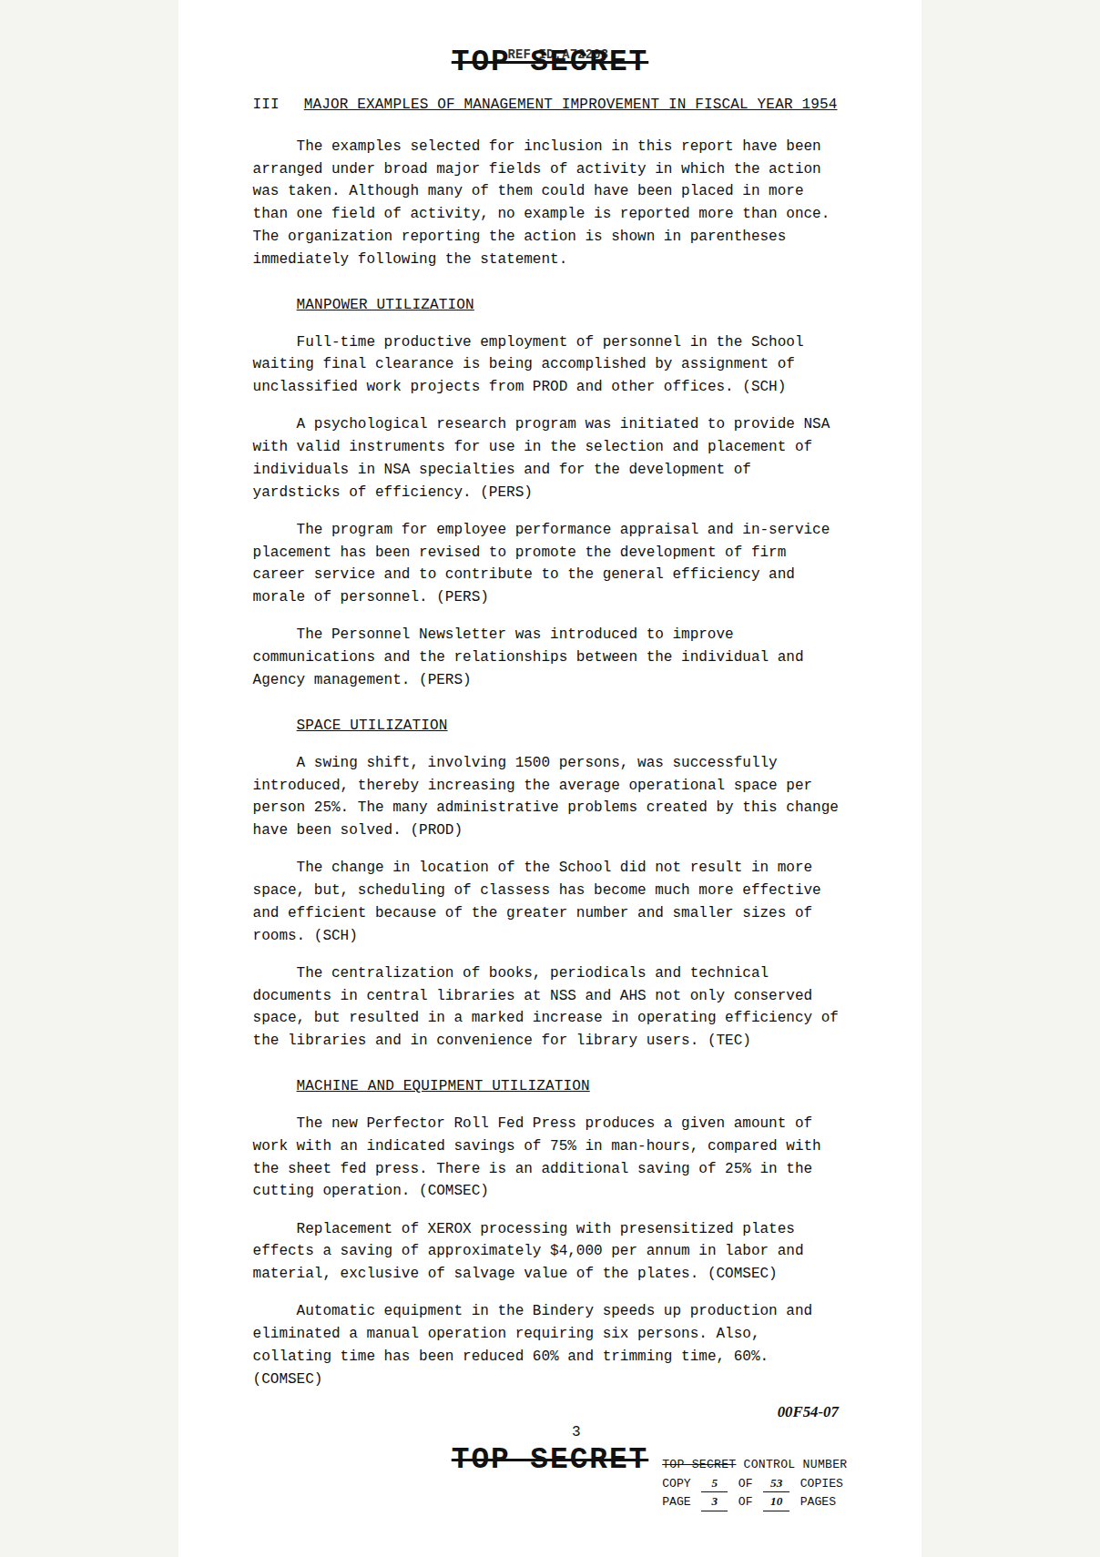REF ID:A72203 TOP SECRET
III MAJOR EXAMPLES OF MANAGEMENT IMPROVEMENT IN FISCAL YEAR 1954
The examples selected for inclusion in this report have been arranged under broad major fields of activity in which the action was taken. Although many of them could have been placed in more than one field of activity, no example is reported more than once. The organization reporting the action is shown in parentheses immediately following the statement.
MANPOWER UTILIZATION
Full-time productive employment of personnel in the School waiting final clearance is being accomplished by assignment of unclassified work projects from PROD and other offices. (SCH)
A psychological research program was initiated to provide NSA with valid instruments for use in the selection and placement of individuals in NSA specialties and for the development of yardsticks of efficiency. (PERS)
The program for employee performance appraisal and in-service placement has been revised to promote the development of firm career service and to contribute to the general efficiency and morale of personnel. (PERS)
The Personnel Newsletter was introduced to improve communications and the relationships between the individual and Agency management. (PERS)
SPACE UTILIZATION
A swing shift, involving 1500 persons, was successfully introduced, thereby increasing the average operational space per person 25%. The many administrative problems created by this change have been solved. (PROD)
The change in location of the School did not result in more space, but, scheduling of classess has become much more effective and efficient because of the greater number and smaller sizes of rooms. (SCH)
The centralization of books, periodicals and technical documents in central libraries at NSS and AHS not only conserved space, but resulted in a marked increase in operating efficiency of the libraries and in convenience for library users. (TEC)
MACHINE AND EQUIPMENT UTILIZATION
The new Perfector Roll Fed Press produces a given amount of work with an indicated savings of 75% in man-hours, compared with the sheet fed press. There is an additional saving of 25% in the cutting operation. (COMSEC)
Replacement of XEROX processing with presensitized plates effects a saving of approximately $4,000 per annum in labor and material, exclusive of salvage value of the plates. (COMSEC)
Automatic equipment in the Bindery speeds up production and eliminated a manual operation requiring six persons. Also, collating time has been reduced 60% and trimming time, 60%. (COMSEC)
00F54-07
3
TOP SECRET
TOP SECRET CONTROL NUMBER
COPY 5 OF 53 COPIES
PAGE 3 OF 10 PAGES